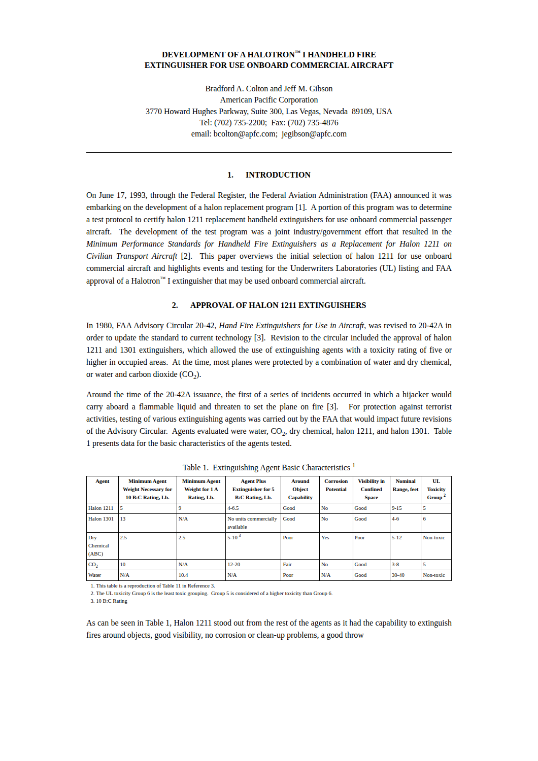Development of a Halotron™ I Handheld Fire
Extinguisher for Use Onboard Commercial Aircraft
Bradford A. Colton and Jeff M. Gibson
American Pacific Corporation
3770 Howard Hughes Parkway, Suite 300, Las Vegas, Nevada 89109, USA
Tel: (702) 735-2200; Fax: (702) 735-4876
email: bcolton@apfc.com; jegibson@apfc.com
1. Introduction
On June 17, 1993, through the Federal Register, the Federal Aviation Administration (FAA) announced it was embarking on the development of a halon replacement program [1]. A portion of this program was to determine a test protocol to certify halon 1211 replacement handheld extinguishers for use onboard commercial passenger aircraft. The development of the test program was a joint industry/government effort that resulted in the Minimum Performance Standards for Handheld Fire Extinguishers as a Replacement for Halon 1211 on Civilian Transport Aircraft [2]. This paper overviews the initial selection of halon 1211 for use onboard commercial aircraft and highlights events and testing for the Underwriters Laboratories (UL) listing and FAA approval of a Halotron™ I extinguisher that may be used onboard commercial aircraft.
2. Approval of Halon 1211 Extinguishers
In 1980, FAA Advisory Circular 20-42, Hand Fire Extinguishers for Use in Aircraft, was revised to 20-42A in order to update the standard to current technology [3]. Revision to the circular included the approval of halon 1211 and 1301 extinguishers, which allowed the use of extinguishing agents with a toxicity rating of five or higher in occupied areas. At the time, most planes were protected by a combination of water and dry chemical, or water and carbon dioxide (CO2).
Around the time of the 20-42A issuance, the first of a series of incidents occurred in which a hijacker would carry aboard a flammable liquid and threaten to set the plane on fire [3]. For protection against terrorist activities, testing of various extinguishing agents was carried out by the FAA that would impact future revisions of the Advisory Circular. Agents evaluated were water, CO2, dry chemical, halon 1211, and halon 1301. Table 1 presents data for the basic characteristics of the agents tested.
Table 1. Extinguishing Agent Basic Characteristics 1
| Agent | Minimum Agent Weight Necessary for 10 B:C Rating, Lb. | Minimum Agent Weight for 1 A Rating, Lb. | Agent Plus Extinguisher for 5 B:C Rating, Lb. | Around Object Capability | Corrosion Potential | Visibility in Confined Space | Nominal Range, feet | UL Toxicity Group 2 |
| --- | --- | --- | --- | --- | --- | --- | --- | --- |
| Halon 1211 | 5 | 9 | 4-6.5 | Good | No | Good | 9-15 | 5 |
| Halon 1301 | 13 | N/A | No units commercially available | Good | No | Good | 4-6 | 6 |
| Dry Chemical (ABC) | 2.5 | 2.5 | 5-10 3 | Poor | Yes | Poor | 5-12 | Non-toxic |
| CO 2 | 10 | N/A | 12-20 | Fair | No | Good | 3-8 | 5 |
| Water | N/A | 10.4 | N/A | Poor | N/A | Good | 30-40 | Non-toxic |
This table is a reproduction of Table 11 in Reference 3.
The UL toxicity Group 6 is the least toxic grouping. Group 5 is considered of a higher toxicity than Group 6.
10 B:C Rating
As can be seen in Table 1, Halon 1211 stood out from the rest of the agents as it had the capability to extinguish fires around objects, good visibility, no corrosion or clean-up problems, a good throw